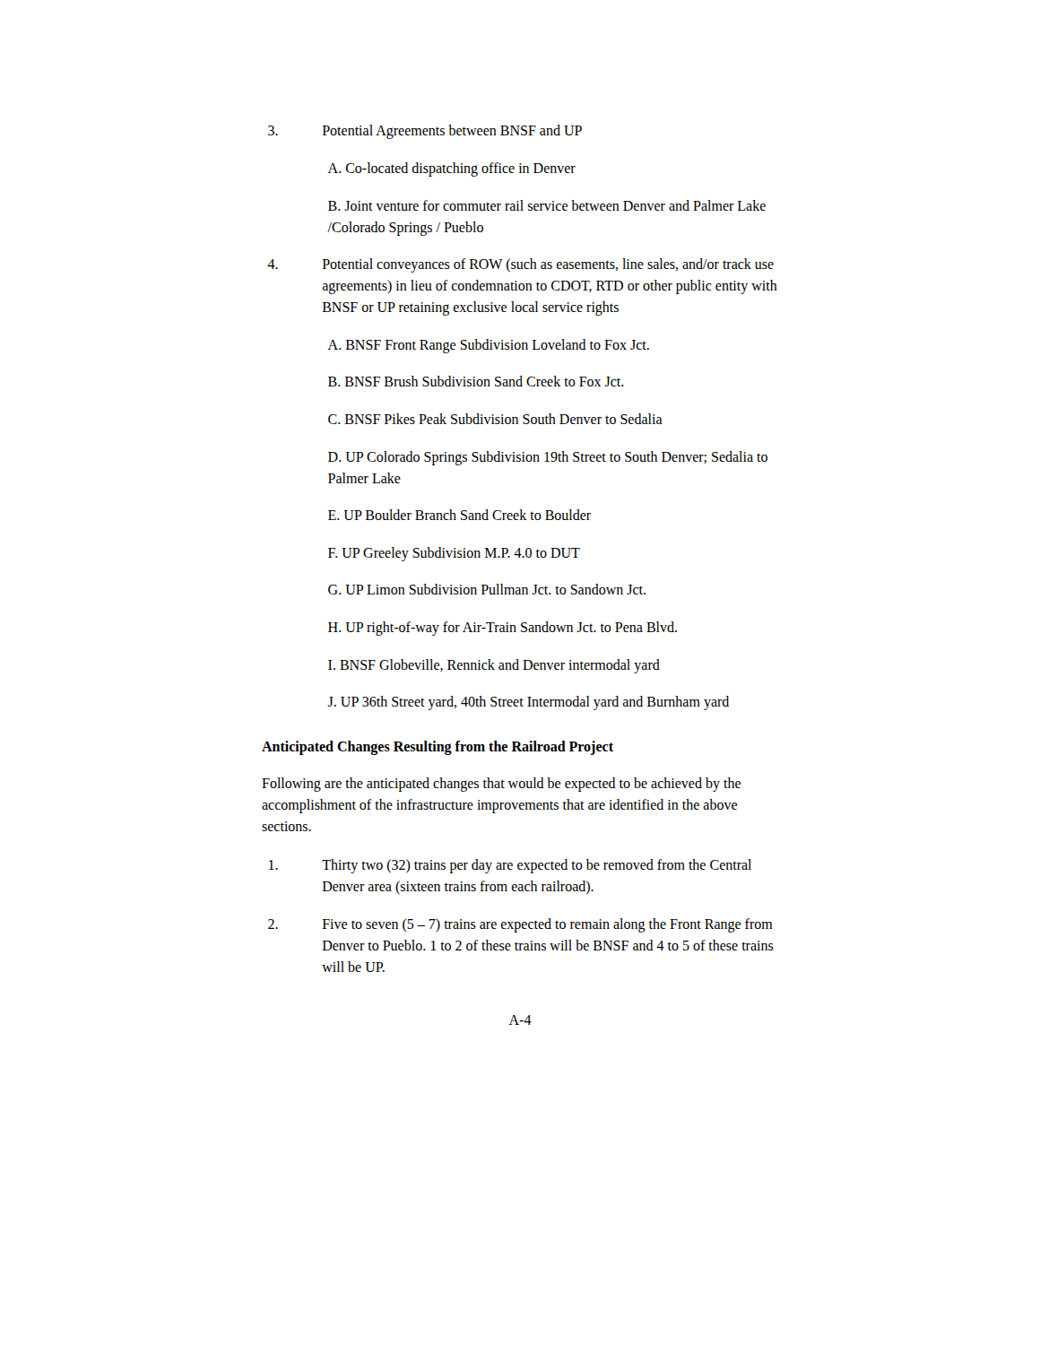3.
Potential Agreements between BNSF and UP
A. Co-located dispatching office in Denver
B. Joint venture for commuter rail service between Denver and Palmer Lake /Colorado Springs / Pueblo
4.
Potential conveyances of ROW (such as easements, line sales, and/or track use agreements) in lieu of condemnation to CDOT, RTD or other public entity with BNSF or UP retaining exclusive local service rights
A. BNSF Front Range Subdivision Loveland to Fox Jct.
B. BNSF Brush Subdivision Sand Creek to Fox Jct.
C. BNSF Pikes Peak Subdivision South Denver to Sedalia
D. UP Colorado Springs Subdivision 19th Street to South Denver; Sedalia to Palmer Lake
E. UP Boulder Branch Sand Creek to Boulder
F. UP Greeley Subdivision M.P. 4.0 to DUT
G. UP Limon Subdivision Pullman Jct. to Sandown Jct.
H. UP right-of-way for Air-Train Sandown Jct. to Pena Blvd.
I. BNSF Globeville, Rennick and Denver intermodal yard
J. UP 36th Street yard, 40th Street Intermodal yard and Burnham yard
Anticipated Changes Resulting from the Railroad Project
Following are the anticipated changes that would be expected to be achieved by the accomplishment of the infrastructure improvements that are identified in the above sections.
1.
Thirty two (32) trains per day are expected to be removed from the Central Denver area (sixteen trains from each railroad).
2.
Five to seven (5 – 7) trains are expected to remain along the Front Range from Denver to Pueblo. 1 to 2 of these trains will be BNSF and 4 to 5 of these trains will be UP.
A-4